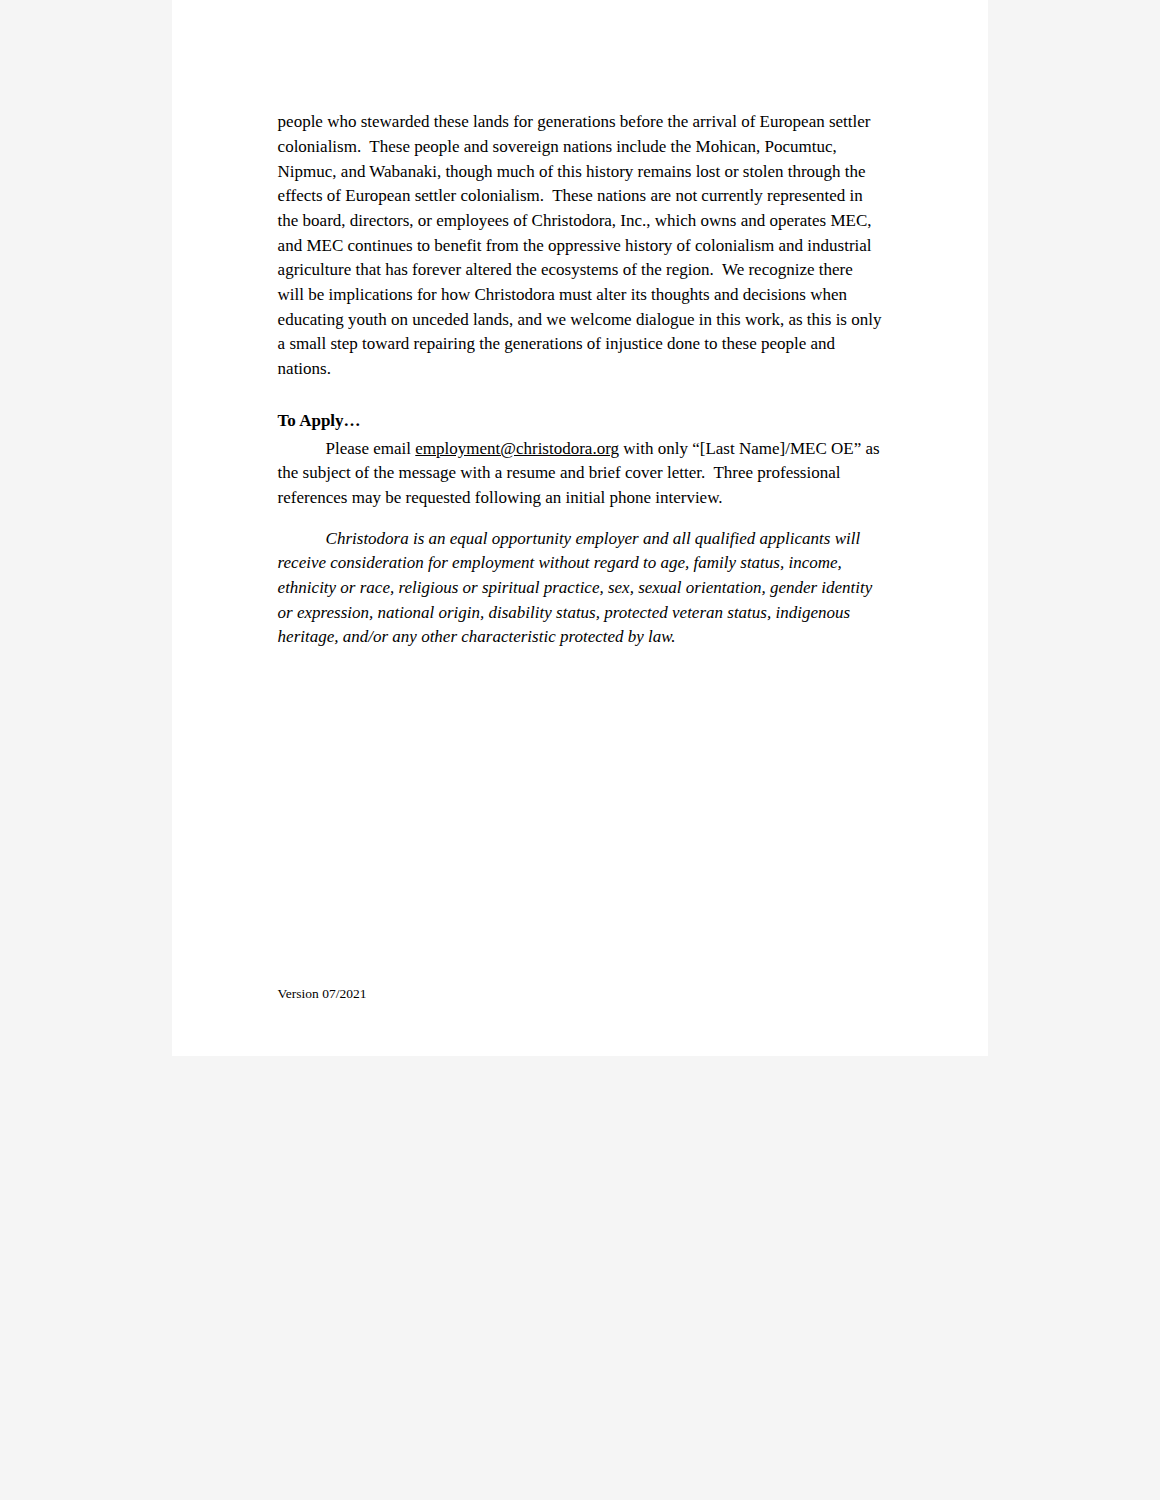people who stewarded these lands for generations before the arrival of European settler colonialism. These people and sovereign nations include the Mohican, Pocumtuc, Nipmuc, and Wabanaki, though much of this history remains lost or stolen through the effects of European settler colonialism. These nations are not currently represented in the board, directors, or employees of Christodora, Inc., which owns and operates MEC, and MEC continues to benefit from the oppressive history of colonialism and industrial agriculture that has forever altered the ecosystems of the region. We recognize there will be implications for how Christodora must alter its thoughts and decisions when educating youth on unceded lands, and we welcome dialogue in this work, as this is only a small step toward repairing the generations of injustice done to these people and nations.
To Apply…
Please email employment@christodora.org with only “[Last Name]/MEC OE” as the subject of the message with a resume and brief cover letter. Three professional references may be requested following an initial phone interview.
Christodora is an equal opportunity employer and all qualified applicants will receive consideration for employment without regard to age, family status, income, ethnicity or race, religious or spiritual practice, sex, sexual orientation, gender identity or expression, national origin, disability status, protected veteran status, indigenous heritage, and/or any other characteristic protected by law.
Version 07/2021